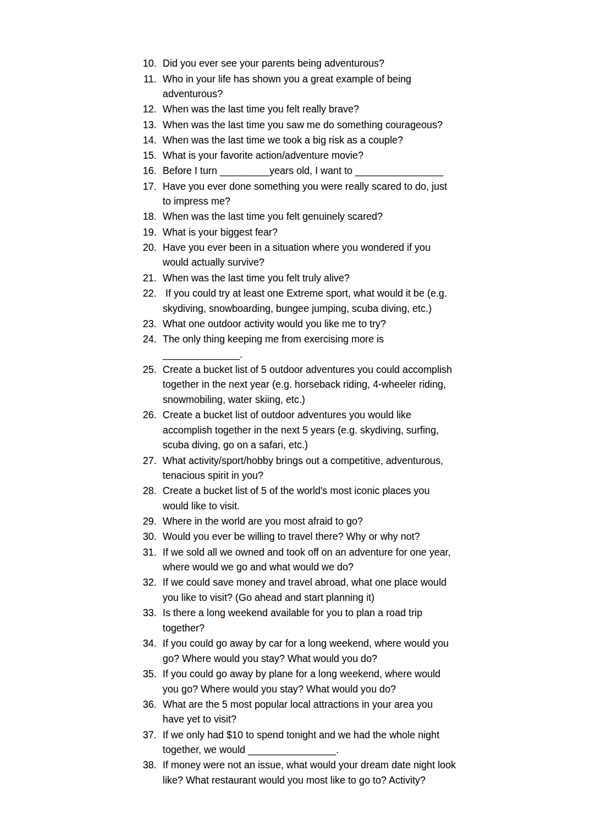Did you ever see your parents being adventurous?
Who in your life has shown you a great example of being adventurous?
When was the last time you felt really brave?
When was the last time you saw me do something courageous?
When was the last time we took a big risk as a couple?
What is your favorite action/adventure movie?
Before I turn _________years old, I want to ________________
Have you ever done something you were really scared to do, just to impress me?
When was the last time you felt genuinely scared?
What is your biggest fear?
Have you ever been in a situation where you wondered if you would actually survive?
When was the last time you felt truly alive?
If you could try at least one Extreme sport, what would it be (e.g. skydiving, snowboarding, bungee jumping, scuba diving, etc.)
What one outdoor activity would you like me to try?
The only thing keeping me from exercising more is ______________.
Create a bucket list of 5 outdoor adventures you could accomplish together in the next year (e.g. horseback riding, 4-wheeler riding, snowmobiling, water skiing, etc.)
Create a bucket list of outdoor adventures you would like accomplish together in the next 5 years (e.g. skydiving, surfing, scuba diving, go on a safari, etc.)
What activity/sport/hobby brings out a competitive, adventurous, tenacious spirit in you?
Create a bucket list of 5 of the world's most iconic places you would like to visit.
Where in the world are you most afraid to go?
Would you ever be willing to travel there? Why or why not?
If we sold all we owned and took off on an adventure for one year, where would we go and what would we do?
If we could save money and travel abroad, what one place would you like to visit? (Go ahead and start planning it)
Is there a long weekend available for you to plan a road trip together?
If you could go away by car for a long weekend, where would you go? Where would you stay? What would you do?
If you could go away by plane for a long weekend, where would you go? Where would you stay? What would you do?
What are the 5 most popular local attractions in your area you have yet to visit?
If we only had $10 to spend tonight and we had the whole night together, we would ________________.
If money were not an issue, what would your dream date night look like? What restaurant would you most like to go to? Activity?